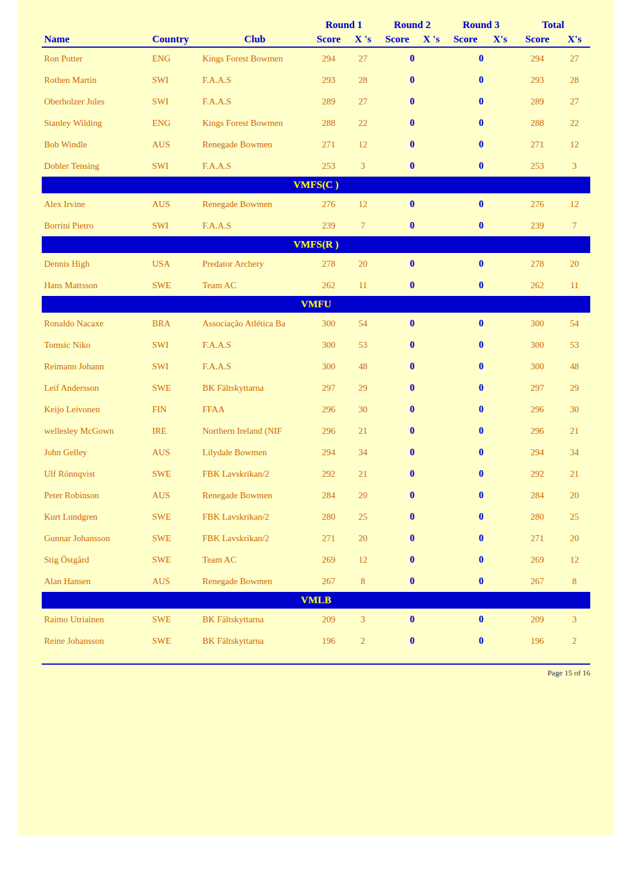| | | | Round 1 | Round 2 | Round 3 | Total |
| --- | --- | --- | --- | --- | --- | --- |
| Name | Country | Club | Score | X 's | Score | X 's | Score | X's | Score | X's |
| Ron Potter | ENG | Kings Forest Bowmen | 294 | 27 | 0 | 0 | 294 | 27 |
| Rothen Martin | SWI | F.A.A.S | 293 | 28 | 0 | 0 | 293 | 28 |
| Oberholzer Jules | SWI | F.A.A.S | 289 | 27 | 0 | 0 | 289 | 27 |
| Stanley Wilding | ENG | Kings Forest Bowmen | 288 | 22 | 0 | 0 | 288 | 22 |
| Bob Windle | AUS | Renegade Bowmen | 271 | 12 | 0 | 0 | 271 | 12 |
| Dobler Tensing | SWI | F.A.A.S | 253 | 3 | 0 | 0 | 253 | 3 |
| VMFS(C ) |
| Alex Irvine | AUS | Renegade Bowmen | 276 | 12 | 0 | 0 | 276 | 12 |
| Borrini Pietro | SWI | F.A.A.S | 239 | 7 | 0 | 0 | 239 | 7 |
| VMFS(R ) |
| Dennis High | USA | Predator Archery | 278 | 20 | 0 | 0 | 278 | 20 |
| Hans Mattsson | SWE | Team AC | 262 | 11 | 0 | 0 | 262 | 11 |
| VMFU |
| Ronaldo Nacaxe | BRA | Associação Atlética Ba | 300 | 54 | 0 | 0 | 300 | 54 |
| Tomsic Niko | SWI | F.A.A.S | 300 | 53 | 0 | 0 | 300 | 53 |
| Reimann Johann | SWI | F.A.A.S | 300 | 48 | 0 | 0 | 300 | 48 |
| Leif Andersson | SWE | BK Fältskyttarna | 297 | 29 | 0 | 0 | 297 | 29 |
| Keijo Leivonen | FIN | FFAA | 296 | 30 | 0 | 0 | 296 | 30 |
| wellesley McGown | IRE | Northern Ireland (NIF | 296 | 21 | 0 | 0 | 296 | 21 |
| John Gelley | AUS | Lilydale Bowmen | 294 | 34 | 0 | 0 | 294 | 34 |
| Ulf Rönnqvist | SWE | FBK Lavskrikan/2 | 292 | 21 | 0 | 0 | 292 | 21 |
| Peter Robinson | AUS | Renegade Bowmen | 284 | 20 | 0 | 0 | 284 | 20 |
| Kurt Lundgren | SWE | FBK Lavskrikan/2 | 280 | 25 | 0 | 0 | 280 | 25 |
| Gunnar Johansson | SWE | FBK Lavskrikan/2 | 271 | 20 | 0 | 0 | 271 | 20 |
| Stig Östgård | SWE | Team AC | 269 | 12 | 0 | 0 | 269 | 12 |
| Alan Hansen | AUS | Renegade Bowmen | 267 | 8 | 0 | 0 | 267 | 8 |
| VMLB |
| Raimo Utriainen | SWE | BK Fältskyttarna | 209 | 3 | 0 | 0 | 209 | 3 |
| Reine Johansson | SWE | BK Fältskyttarna | 196 | 2 | 0 | 0 | 196 | 2 |
Page 15 of 16